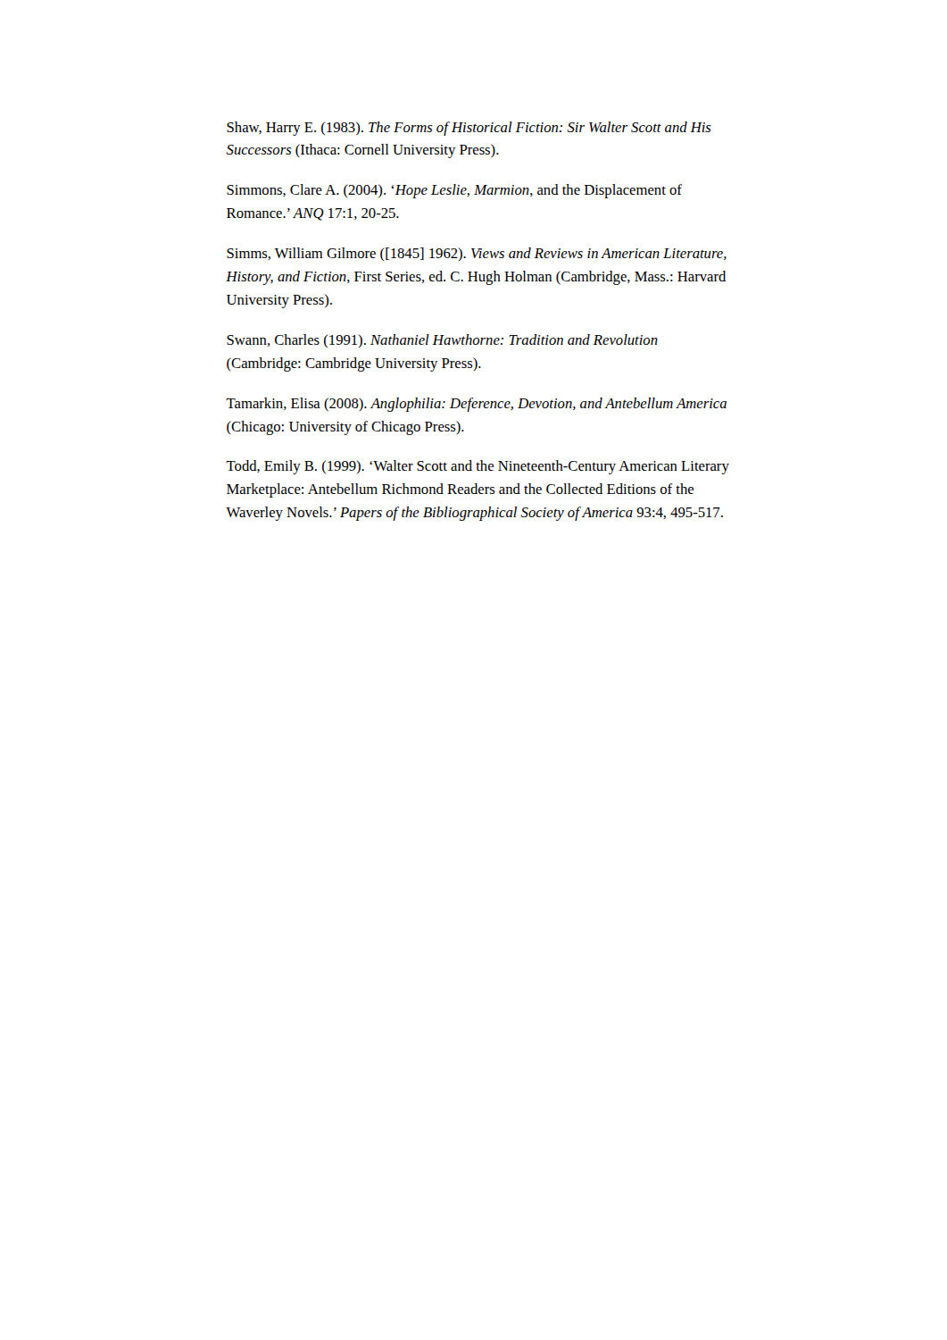Shaw, Harry E. (1983). The Forms of Historical Fiction: Sir Walter Scott and His Successors (Ithaca: Cornell University Press).
Simmons, Clare A. (2004). ‘Hope Leslie, Marmion, and the Displacement of Romance.’ ANQ 17:1, 20-25.
Simms, William Gilmore ([1845] 1962). Views and Reviews in American Literature, History, and Fiction, First Series, ed. C. Hugh Holman (Cambridge, Mass.: Harvard University Press).
Swann, Charles (1991). Nathaniel Hawthorne: Tradition and Revolution (Cambridge: Cambridge University Press).
Tamarkin, Elisa (2008). Anglophilia: Deference, Devotion, and Antebellum America (Chicago: University of Chicago Press).
Todd, Emily B. (1999). ‘Walter Scott and the Nineteenth-Century American Literary Marketplace: Antebellum Richmond Readers and the Collected Editions of the Waverley Novels.’ Papers of the Bibliographical Society of America 93:4, 495-517.